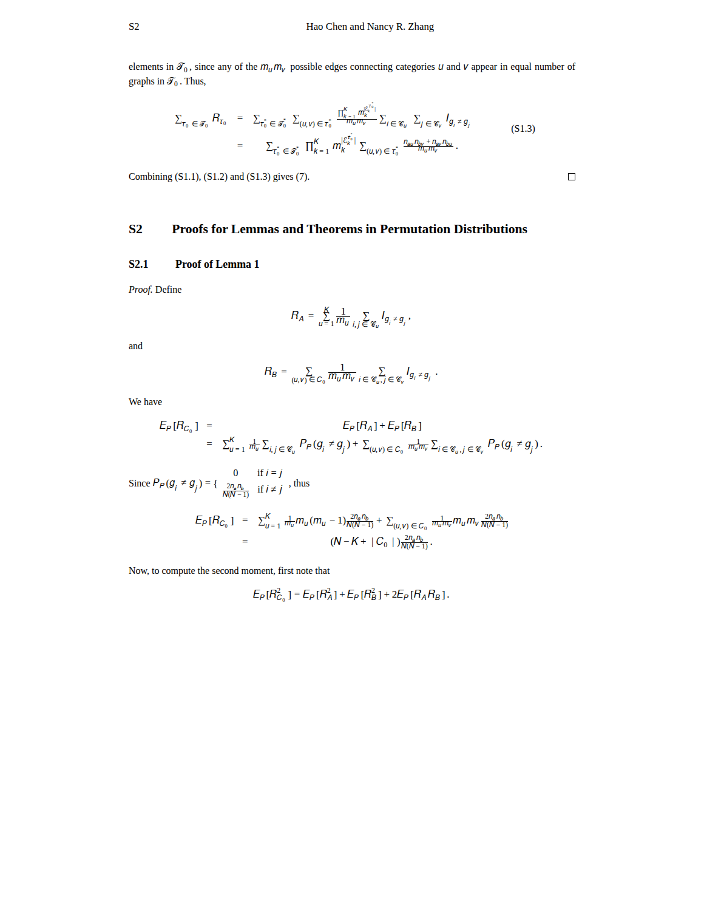S2 Hao Chen and Nancy R. Zhang
elements in 𝒯0, since any of the mumv possible edges connecting categories u and v appear in equal number of graphs in 𝒯0. Thus,
∑ τ0∈𝒯0 Rτ0 = ∑τ0*∈𝒯0* ∑(u,v)∈τ0* ∏k=1K mk|ℰkτ→0*| mumv ∑i∈𝒞u ∑j∈𝒞v Igi≠gj = ∑τ0*∈𝒯0* ∏k=1K mk|ℰkτ→0*| ∑(u,v)∈τ0* naunbv+navnbu mumv .
(S1.3)
Combining (S1.1), (S1.2) and (S1.3) gives (7).
S2 Proofs for Lemmas and Theorems in Permutation Distributions
S2.1 Proof of Lemma 1
Proof. Define
RA = ∑ u=1 K 1mu ∑ i,j∈𝒞u Igi≠gj ,
and
RB = ∑ (u,v)∈C0 1mumv ∑ i∈𝒞u,j∈𝒞v Igi≠gj .
We have
EP [RC0] = EP[RA] + EP[RB] = ∑u=1K 1mu ∑i,j∈𝒞u PP (gi≠gj) + ∑(u,v)∈C0 1mumv ∑i∈𝒞u,j∈𝒞v PP (gi≠gj) .
Since PP(gi≠gj)={0if i=j2nanbN(N−1)if i≠j , thus
EP [RC0] = ∑u=1K 1mu mu (mu−1) 2nanbN(N−1) + ∑(u,v)∈C0 1mumv mumv 2nanbN(N−1) = (N−K+|C0|) 2nanbN(N−1) .
Now, to compute the second moment, first note that
EP [RC02] = EP [RA2] + EP [RB2] + 2 EP [RARB] .